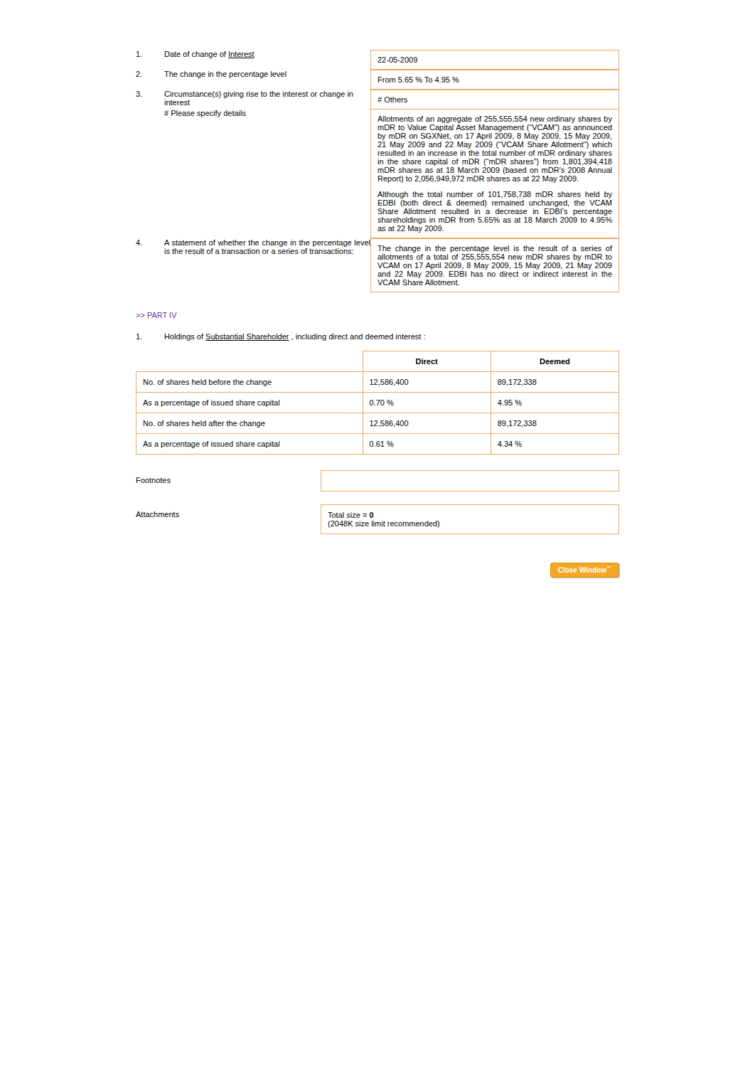| 1. | Date of change of Interest | 22-05-2009 |
| 2. | The change in the percentage level | From 5.65 % To 4.95 % |
| 3. | Circumstance(s) giving rise to the interest or change in interest | # Others |
| | # Please specify details | Allotments of an aggregate of 255,555,554 new ordinary shares by mDR to Value Capital Asset Management (“VCAM”) as announced by mDR on SGXNet, on 17 April 2009, 8 May 2009, 15 May 2009, 21 May 2009 and 22 May 2009 (“VCAM Share Allotment”) which resulted in an increase in the total number of mDR ordinary shares in the share capital of mDR (“mDR shares”) from 1,801,394,418 mDR shares as at 18 March 2009 (based on mDR’s 2008 Annual Report) to 2,056,949,972 mDR shares as at 22 May 2009. Although the total number of 101,758,738 mDR shares held by EDBI (both direct & deemed) remained unchanged, the VCAM Share Allotment resulted in a decrease in EDBI’s percentage shareholdings in mDR from 5.65% as at 18 March 2009 to 4.95% as at 22 May 2009. |
| 4. | A statement of whether the change in the percentage level is the result of a transaction or a series of transactions: | The change in the percentage level is the result of a series of allotments of a total of 255,555,554 new mDR shares by mDR to VCAM on 17 April 2009, 8 May 2009, 15 May 2009, 21 May 2009 and 22 May 2009. EDBI has no direct or indirect interest in the VCAM Share Allotment. |
>> PART IV
1. Holdings of Substantial Shareholder , including direct and deemed interest :
| | Direct | Deemed |
| No. of shares held before the change | 12,586,400 | 89,172,338 |
| As a percentage of issued share capital | 0.70 % | 4.95 % |
| No. of shares held after the change | 12,586,400 | 89,172,338 |
| As a percentage of issued share capital | 0.61 % | 4.34 % |
| Footnotes | |
| Attachments | Total size = 0 (2048K size limit recommended) |
Close Window™